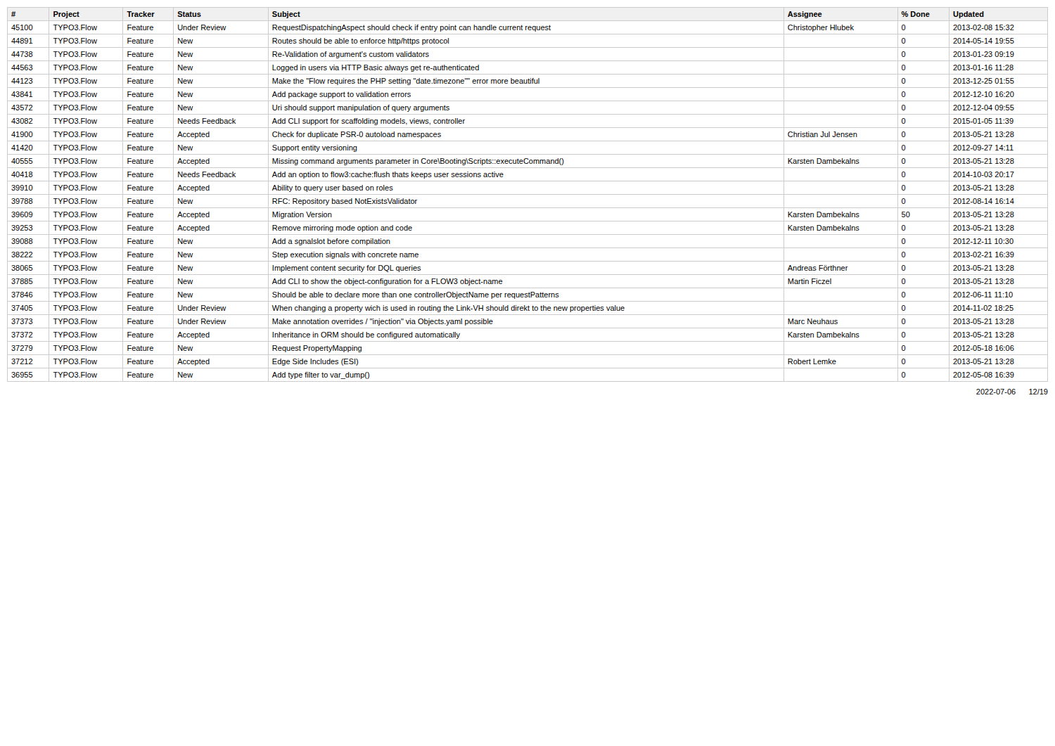| # | Project | Tracker | Status | Subject | Assignee | % Done | Updated |
| --- | --- | --- | --- | --- | --- | --- | --- |
| 45100 | TYPO3.Flow | Feature | Under Review | RequestDispatchingAspect should check if entry point can handle current request | Christopher Hlubek | 0 | 2013-02-08 15:32 |
| 44891 | TYPO3.Flow | Feature | New | Routes should be able to enforce http/https protocol | | 0 | 2014-05-14 19:55 |
| 44738 | TYPO3.Flow | Feature | New | Re-Validation of argument's custom validators | | 0 | 2013-01-23 09:19 |
| 44563 | TYPO3.Flow | Feature | New | Logged in users via HTTP Basic always get re-authenticated | | 0 | 2013-01-16 11:28 |
| 44123 | TYPO3.Flow | Feature | New | Make the "Flow requires the PHP setting "date.timezone"" error more beautiful | | 0 | 2013-12-25 01:55 |
| 43841 | TYPO3.Flow | Feature | New | Add package support to validation errors | | 0 | 2012-12-10 16:20 |
| 43572 | TYPO3.Flow | Feature | New | Uri should support manipulation of query arguments | | 0 | 2012-12-04 09:55 |
| 43082 | TYPO3.Flow | Feature | Needs Feedback | Add CLI support for scaffolding models, views, controller | | 0 | 2015-01-05 11:39 |
| 41900 | TYPO3.Flow | Feature | Accepted | Check for duplicate PSR-0 autoload namespaces | Christian Jul Jensen | 0 | 2013-05-21 13:28 |
| 41420 | TYPO3.Flow | Feature | New | Support entity versioning | | 0 | 2012-09-27 14:11 |
| 40555 | TYPO3.Flow | Feature | Accepted | Missing command arguments parameter in Core\Booting\Scripts::executeCommand() | Karsten Dambekalns | 0 | 2013-05-21 13:28 |
| 40418 | TYPO3.Flow | Feature | Needs Feedback | Add an option to flow3:cache:flush thats keeps user sessions active | | 0 | 2014-10-03 20:17 |
| 39910 | TYPO3.Flow | Feature | Accepted | Ability to query user based on roles | | 0 | 2013-05-21 13:28 |
| 39788 | TYPO3.Flow | Feature | New | RFC: Repository based NotExistsValidator | | 0 | 2012-08-14 16:14 |
| 39609 | TYPO3.Flow | Feature | Accepted | Migration Version | Karsten Dambekalns | 50 | 2013-05-21 13:28 |
| 39253 | TYPO3.Flow | Feature | Accepted | Remove mirroring mode option and code | Karsten Dambekalns | 0 | 2013-05-21 13:28 |
| 39088 | TYPO3.Flow | Feature | New | Add a sgnalslot before compilation | | 0 | 2012-12-11 10:30 |
| 38222 | TYPO3.Flow | Feature | New | Step execution signals with concrete name | | 0 | 2013-02-21 16:39 |
| 38065 | TYPO3.Flow | Feature | New | Implement content security for DQL queries | Andreas Förthner | 0 | 2013-05-21 13:28 |
| 37885 | TYPO3.Flow | Feature | New | Add CLI to show the object-configuration for a FLOW3 object-name | Martin Ficzel | 0 | 2013-05-21 13:28 |
| 37846 | TYPO3.Flow | Feature | New | Should be able to declare more than one controllerObjectName per requestPatterns | | 0 | 2012-06-11 11:10 |
| 37405 | TYPO3.Flow | Feature | Under Review | When changing a property wich is used in routing the Link-VH should direkt to the new properties value | | 0 | 2014-11-02 18:25 |
| 37373 | TYPO3.Flow | Feature | Under Review | Make annotation overrides / "injection" via Objects.yaml possible | Marc Neuhaus | 0 | 2013-05-21 13:28 |
| 37372 | TYPO3.Flow | Feature | Accepted | Inheritance in ORM should be configured automatically | Karsten Dambekalns | 0 | 2013-05-21 13:28 |
| 37279 | TYPO3.Flow | Feature | New | Request PropertyMapping | | 0 | 2012-05-18 16:06 |
| 37212 | TYPO3.Flow | Feature | Accepted | Edge Side Includes (ESI) | Robert Lemke | 0 | 2013-05-21 13:28 |
| 36955 | TYPO3.Flow | Feature | New | Add type filter to var_dump() | | 0 | 2012-05-08 16:39 |
2022-07-06 12/19